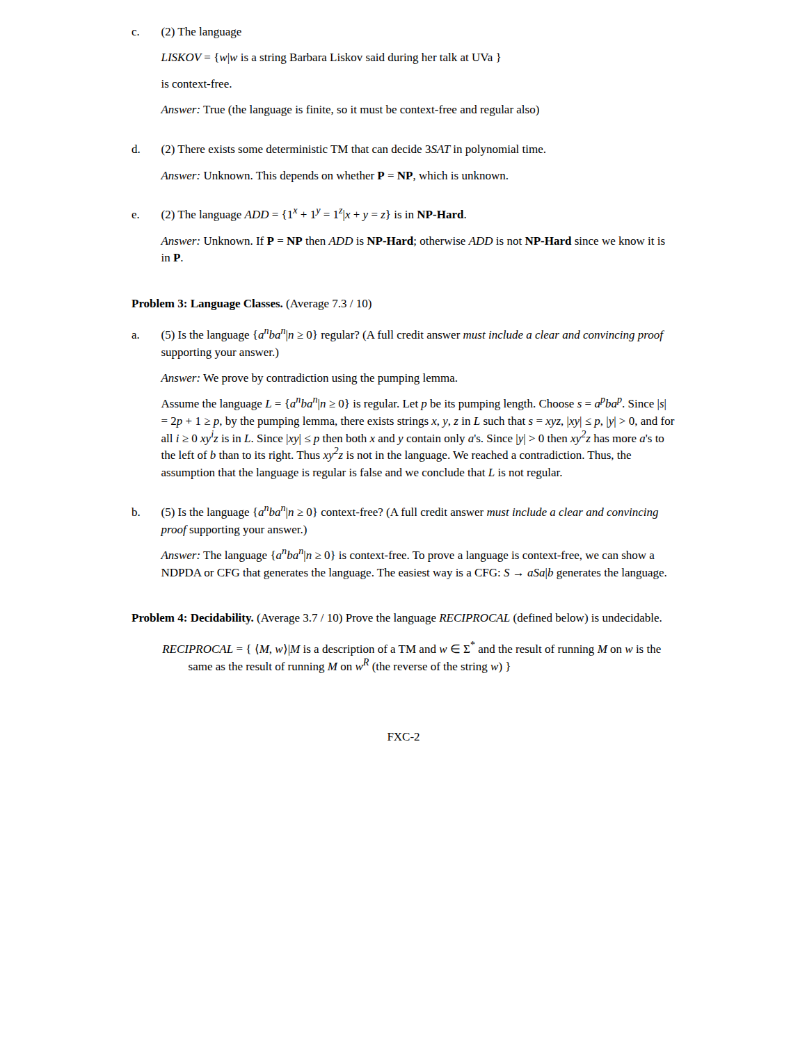c.
(2) The language
LISKOV = {w|w is a string Barbara Liskov said during her talk at UVa }
is context-free.
Answer: True (the language is finite, so it must be context-free and regular also)
d.
(2) There exists some deterministic TM that can decide 3SAT in polynomial time.
Answer: Unknown. This depends on whether P = NP, which is unknown.
e.
(2) The language ADD = {1x + 1y = 1z|x + y = z} is in NP-Hard.
Answer: Unknown. If P = NP then ADD is NP-Hard; otherwise ADD is not NP-Hard since we know it is in P.
Problem 3: Language Classes. (Average 7.3 / 10)
a.
(5) Is the language {anban|n ≥ 0} regular? (A full credit answer must include a clear and convincing proof supporting your answer.)
Answer: We prove by contradiction using the pumping lemma.
Assume the language L = {anban|n ≥ 0} is regular. Let p be its pumping length. Choose s = apbap. Since |s| = 2p + 1 ≥ p, by the pumping lemma, there exists strings x, y, z in L such that s = xyz, |xy| ≤ p, |y| > 0, and for all i ≥ 0 xyiz is in L. Since |xy| ≤ p then both x and y contain only a's. Since |y| > 0 then xy2z has more a's to the left of b than to its right. Thus xy2z is not in the language. We reached a contradiction. Thus, the assumption that the language is regular is false and we conclude that L is not regular.
b.
(5) Is the language {anban|n ≥ 0} context-free? (A full credit answer must include a clear and convincing proof supporting your answer.)
Answer: The language {anban|n ≥ 0} is context-free. To prove a language is context-free, we can show a NDPDA or CFG that generates the language. The easiest way is a CFG: S → aSa|b generates the language.
Problem 4: Decidability. (Average 3.7 / 10) Prove the language RECIPROCAL (defined below) is undecidable.
RECIPROCAL = { ⟨M, w⟩|M is a description of a TM and w ∈ Σ* and the result of running M on w is the same as the result of running M on wR (the reverse of the string w) }
FXC-2